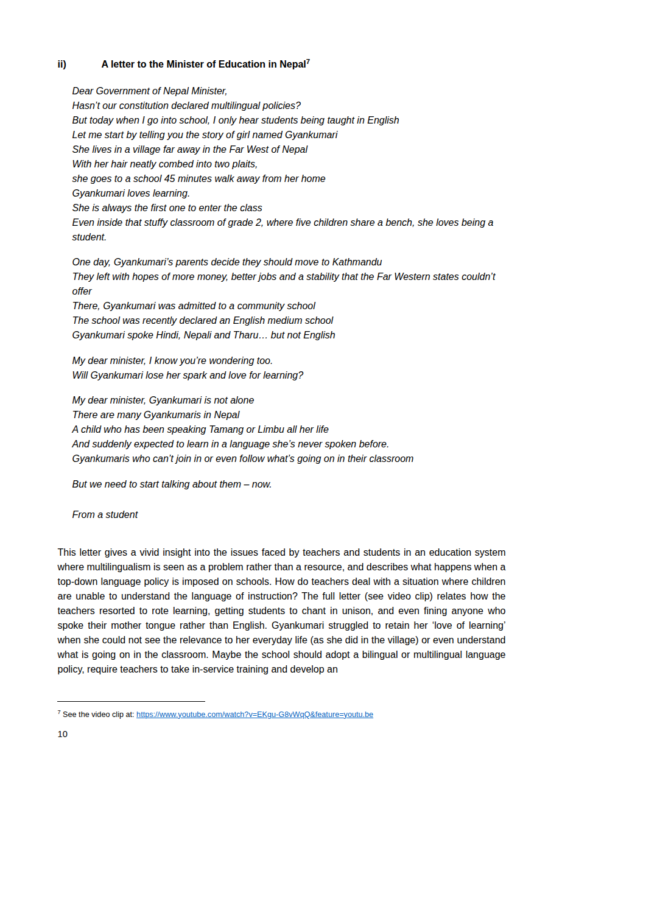ii) A letter to the Minister of Education in Nepal7
Dear Government of Nepal Minister,
Hasn’t our constitution declared multilingual policies?
But today when I go into school, I only hear students being taught in English
Let me start by telling you the story of girl named Gyankumari
She lives in a village far away in the Far West of Nepal
With her hair neatly combed into two plaits,
she goes to a school 45 minutes walk away from her home
Gyankumari loves learning.
She is always the first one to enter the class
Even inside that stuffy classroom of grade 2, where five children share a bench, she loves being a student.
One day, Gyankumari’s parents decide they should move to Kathmandu
They left with hopes of more money, better jobs and a stability that the Far Western states couldn’t offer
There, Gyankumari was admitted to a community school
The school was recently declared an English medium school
Gyankumari spoke Hindi, Nepali and Tharu… but not English
My dear minister, I know you’re wondering too.
Will Gyankumari lose her spark and love for learning?
My dear minister, Gyankumari is not alone
There are many Gyankumaris in Nepal
A child who has been speaking Tamang or Limbu all her life
And suddenly expected to learn in a language she’s never spoken before.
Gyankumaris who can’t join in or even follow what’s going on in their classroom
But we need to start talking about them – now.
From a student
This letter gives a vivid insight into the issues faced by teachers and students in an education system where multilingualism is seen as a problem rather than a resource, and describes what happens when a top-down language policy is imposed on schools. How do teachers deal with a situation where children are unable to understand the language of instruction? The full letter (see video clip) relates how the teachers resorted to rote learning, getting students to chant in unison, and even fining anyone who spoke their mother tongue rather than English. Gyankumari struggled to retain her ‘love of learning’ when she could not see the relevance to her everyday life (as she did in the village) or even understand what is going on in the classroom. Maybe the school should adopt a bilingual or multilingual language policy, require teachers to take in-service training and develop an
7 See the video clip at: https://www.youtube.com/watch?v=EKgu-G8vWqQ&feature=youtu.be
10